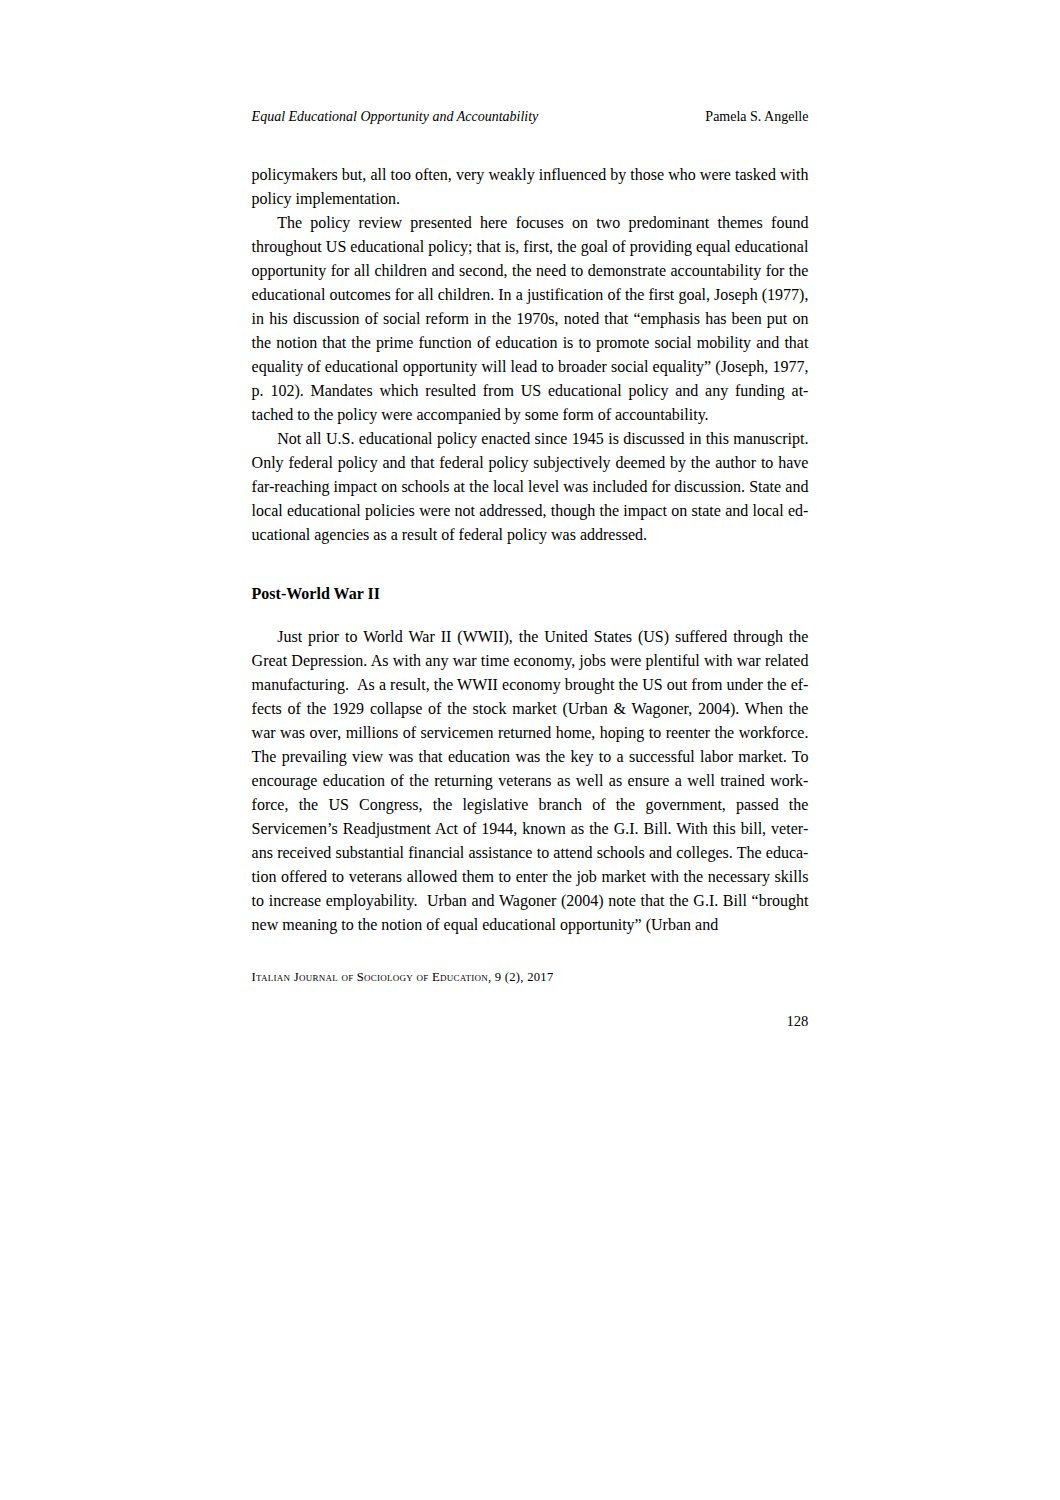Equal Educational Opportunity and Accountability Pamela S. Angelle
policymakers but, all too often, very weakly influenced by those who were tasked with policy implementation.
The policy review presented here focuses on two predominant themes found throughout US educational policy; that is, first, the goal of providing equal educational opportunity for all children and second, the need to demonstrate accountability for the educational outcomes for all children. In a justification of the first goal, Joseph (1977), in his discussion of social reform in the 1970s, noted that “emphasis has been put on the notion that the prime function of education is to promote social mobility and that equality of educational opportunity will lead to broader social equality” (Joseph, 1977, p. 102). Mandates which resulted from US educational policy and any funding attached to the policy were accompanied by some form of accountability.
Not all U.S. educational policy enacted since 1945 is discussed in this manuscript. Only federal policy and that federal policy subjectively deemed by the author to have far-reaching impact on schools at the local level was included for discussion. State and local educational policies were not addressed, though the impact on state and local educational agencies as a result of federal policy was addressed.
Post-World War II
Just prior to World War II (WWII), the United States (US) suffered through the Great Depression. As with any war time economy, jobs were plentiful with war related manufacturing. As a result, the WWII economy brought the US out from under the effects of the 1929 collapse of the stock market (Urban & Wagoner, 2004). When the war was over, millions of servicemen returned home, hoping to reenter the workforce. The prevailing view was that education was the key to a successful labor market. To encourage education of the returning veterans as well as ensure a well trained workforce, the US Congress, the legislative branch of the government, passed the Servicemen’s Readjustment Act of 1944, known as the G.I. Bill. With this bill, veterans received substantial financial assistance to attend schools and colleges. The education offered to veterans allowed them to enter the job market with the necessary skills to increase employability. Urban and Wagoner (2004) note that the G.I. Bill “brought new meaning to the notion of equal educational opportunity” (Urban and
Italian Journal of Sociology of Education, 9 (2), 2017
128